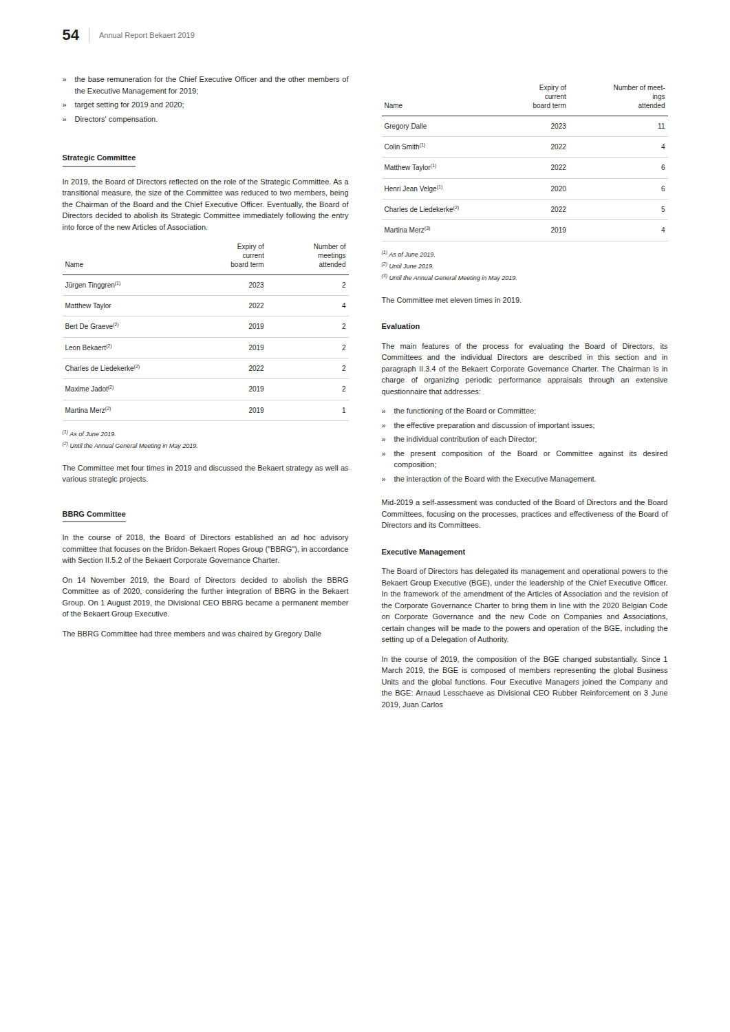54
Annual Report Bekaert 2019
the base remuneration for the Chief Executive Officer and the other members of the Executive Management for 2019;
target setting for 2019 and 2020;
Directors' compensation.
Strategic Committee
In 2019, the Board of Directors reflected on the role of the Strategic Committee. As a transitional measure, the size of the Committee was reduced to two members, being the Chairman of the Board and the Chief Executive Officer. Eventually, the Board of Directors decided to abolish its Strategic Committee immediately following the entry into force of the new Articles of Association.
| Name | Expiry of current board term | Number of meetings attended |
| --- | --- | --- |
| Jürgen Tinggren (1) | 2023 | 2 |
| Matthew Taylor | 2022 | 4 |
| Bert De Graeve (2) | 2019 | 2 |
| Leon Bekaert (2) | 2019 | 2 |
| Charles de Liedekerke (2) | 2022 | 2 |
| Maxime Jadot (2) | 2019 | 2 |
| Martina Merz (2) | 2019 | 1 |
(1) As of June 2019.
(2) Until the Annual General Meeting in May 2019.
The Committee met four times in 2019 and discussed the Bekaert strategy as well as various strategic projects.
BBRG Committee
In the course of 2018, the Board of Directors established an ad hoc advisory committee that focuses on the Bridon-Bekaert Ropes Group ("BBRG"), in accordance with Section II.5.2 of the Bekaert Corporate Governance Charter.
On 14 November 2019, the Board of Directors decided to abolish the BBRG Committee as of 2020, considering the further integration of BBRG in the Bekaert Group. On 1 August 2019, the Divisional CEO BBRG became a permanent member of the Bekaert Group Executive.
The BBRG Committee had three members and was chaired by Gregory Dalle
| Name | Expiry of current board term | Number of meet- ings attended |
| --- | --- | --- |
| Gregory Dalle | 2023 | 11 |
| Colin Smith (1) | 2022 | 4 |
| Matthew Taylor (1) | 2022 | 6 |
| Henri Jean Velge (1) | 2020 | 6 |
| Charles de Liedekerke (2) | 2022 | 5 |
| Martina Merz (3) | 2019 | 4 |
(1) As of June 2019.
(2) Until June 2019.
(3) Until the Annual General Meeting in May 2019.
The Committee met eleven times in 2019.
Evaluation
The main features of the process for evaluating the Board of Directors, its Committees and the individual Directors are described in this section and in paragraph II.3.4 of the Bekaert Corporate Governance Charter. The Chairman is in charge of organizing periodic performance appraisals through an extensive questionnaire that addresses:
the functioning of the Board or Committee;
the effective preparation and discussion of important issues;
the individual contribution of each Director;
the present composition of the Board or Committee against its desired composition;
the interaction of the Board with the Executive Management.
Mid-2019 a self-assessment was conducted of the Board of Directors and the Board Committees, focusing on the processes, practices and effectiveness of the Board of Directors and its Committees.
Executive Management
The Board of Directors has delegated its management and operational powers to the Bekaert Group Executive (BGE), under the leadership of the Chief Executive Officer. In the framework of the amendment of the Articles of Association and the revision of the Corporate Governance Charter to bring them in line with the 2020 Belgian Code on Corporate Governance and the new Code on Companies and Associations, certain changes will be made to the powers and operation of the BGE, including the setting up of a Delegation of Authority.
In the course of 2019, the composition of the BGE changed substantially. Since 1 March 2019, the BGE is composed of members representing the global Business Units and the global functions. Four Executive Managers joined the Company and the BGE: Arnaud Lesschaeve as Divisional CEO Rubber Reinforcement on 3 June 2019, Juan Carlos